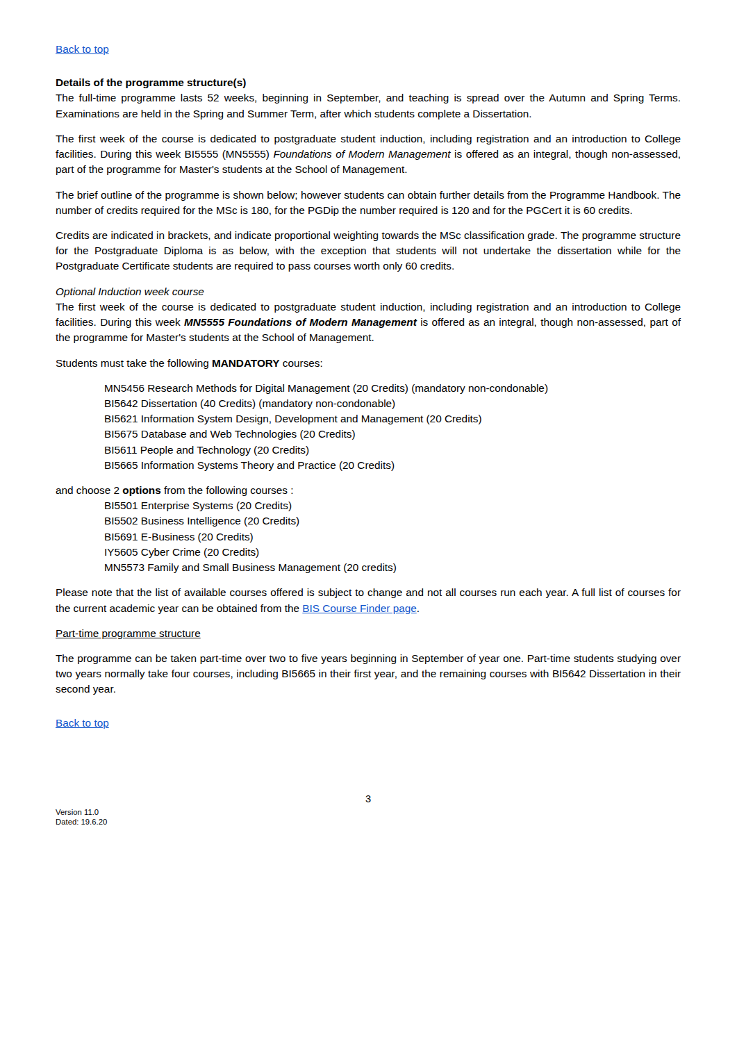Back to top
Details of the programme structure(s)
The full-time programme lasts 52 weeks, beginning in September, and teaching is spread over the Autumn and Spring Terms. Examinations are held in the Spring and Summer Term, after which students complete a Dissertation.
The first week of the course is dedicated to postgraduate student induction, including registration and an introduction to College facilities. During this week BI5555 (MN5555) Foundations of Modern Management is offered as an integral, though non-assessed, part of the programme for Master's students at the School of Management.
The brief outline of the programme is shown below; however students can obtain further details from the Programme Handbook. The number of credits required for the MSc is 180, for the PGDip the number required is 120 and for the PGCert it is 60 credits.
Credits are indicated in brackets, and indicate proportional weighting towards the MSc classification grade. The programme structure for the Postgraduate Diploma is as below, with the exception that students will not undertake the dissertation while for the Postgraduate Certificate students are required to pass courses worth only 60 credits.
Optional Induction week course
The first week of the course is dedicated to postgraduate student induction, including registration and an introduction to College facilities. During this week MN5555 Foundations of Modern Management is offered as an integral, though non-assessed, part of the programme for Master's students at the School of Management.
Students must take the following MANDATORY courses:
MN5456 Research Methods for Digital Management (20 Credits) (mandatory non-condonable)
BI5642 Dissertation (40 Credits) (mandatory non-condonable)
BI5621 Information System Design, Development and Management (20 Credits)
BI5675 Database and Web Technologies (20 Credits)
BI5611 People and Technology (20 Credits)
BI5665 Information Systems Theory and Practice (20 Credits)
and choose 2 options from the following courses :
BI5501 Enterprise Systems (20 Credits)
BI5502 Business Intelligence (20 Credits)
BI5691 E-Business (20 Credits)
IY5605 Cyber Crime (20 Credits)
MN5573 Family and Small Business Management (20 credits)
Please note that the list of available courses offered is subject to change and not all courses run each year. A full list of courses for the current academic year can be obtained from the BIS Course Finder page.
Part-time programme structure
The programme can be taken part-time over two to five years beginning in September of year one. Part-time students studying over two years normally take four courses, including BI5665 in their first year, and the remaining courses with BI5642 Dissertation in their second year.
Back to top
3
Version 11.0
Dated: 19.6.20